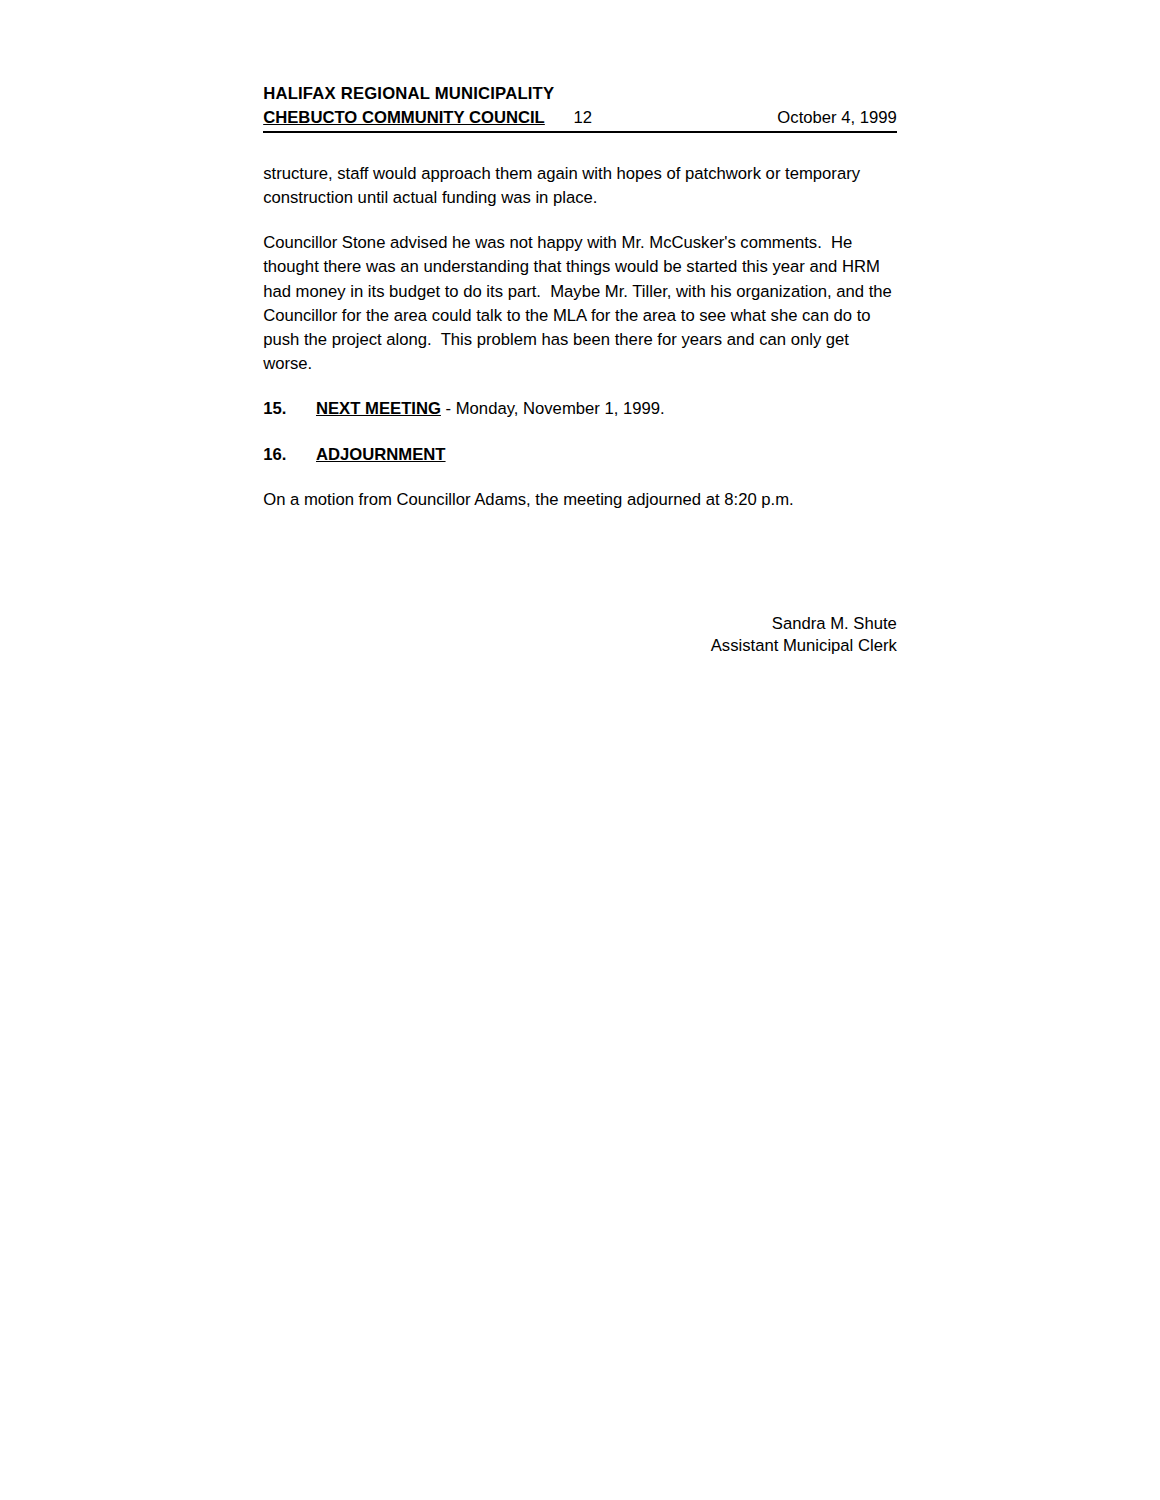HALIFAX REGIONAL MUNICIPALITY
CHEBUCTO COMMUNITY COUNCIL 12 October 4, 1999
structure, staff would approach them again with hopes of patchwork or temporary construction until actual funding was in place.
Councillor Stone advised he was not happy with Mr. McCusker's comments. He thought there was an understanding that things would be started this year and HRM had money in its budget to do its part. Maybe Mr. Tiller, with his organization, and the Councillor for the area could talk to the MLA for the area to see what she can do to push the project along. This problem has been there for years and can only get worse.
15.
NEXT MEETING - Monday, November 1, 1999.
16.
ADJOURNMENT
On a motion from Councillor Adams, the meeting adjourned at 8:20 p.m.
Sandra M. Shute
Assistant Municipal Clerk